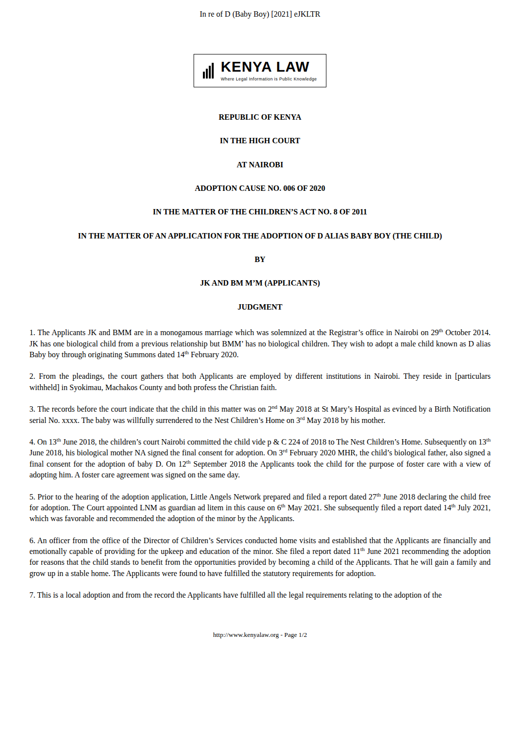In re of D (Baby Boy) [2021] eJKLTR
KENYA LAW
Where Legal Information is Public Knowledge
REPUBLIC OF KENYA
IN THE HIGH COURT
AT NAIROBI
ADOPTION CAUSE NO. 006 OF 2020
IN THE MATTER OF THE CHILDREN’S ACT NO. 8 OF 2011
IN THE MATTER OF AN APPLICATION FOR THE ADOPTION OF D ALIAS BABY BOY (THE CHILD)
BY
JK AND BM M’M (APPLICANTS)
JUDGMENT
1. The Applicants JK and BMM are in a monogamous marriage which was solemnized at the Registrar’s office in Nairobi on 29th October 2014. JK has one biological child from a previous relationship but BMM’ has no biological children. They wish to adopt a male child known as D alias Baby boy through originating Summons dated 14th February 2020.
2. From the pleadings, the court gathers that both Applicants are employed by different institutions in Nairobi. They reside in [particulars withheld] in Syokimau, Machakos County and both profess the Christian faith.
3. The records before the court indicate that the child in this matter was on 2nd May 2018 at St Mary’s Hospital as evinced by a Birth Notification serial No. xxxx. The baby was willfully surrendered to the Nest Children’s Home on 3rd May 2018 by his mother.
4. On 13th June 2018, the children’s court Nairobi committed the child vide p & C 224 of 2018 to The Nest Children’s Home. Subsequently on 13th June 2018, his biological mother NA signed the final consent for adoption. On 3rd February 2020 MHR, the child’s biological father, also signed a final consent for the adoption of baby D. On 12th September 2018 the Applicants took the child for the purpose of foster care with a view of adopting him. A foster care agreement was signed on the same day.
5. Prior to the hearing of the adoption application, Little Angels Network prepared and filed a report dated 27th June 2018 declaring the child free for adoption. The Court appointed LNM as guardian ad litem in this cause on 6th May 2021. She subsequently filed a report dated 14th July 2021, which was favorable and recommended the adoption of the minor by the Applicants.
6. An officer from the office of the Director of Children’s Services conducted home visits and established that the Applicants are financially and emotionally capable of providing for the upkeep and education of the minor. She filed a report dated 11th June 2021 recommending the adoption for reasons that the child stands to benefit from the opportunities provided by becoming a child of the Applicants. That he will gain a family and grow up in a stable home. The Applicants were found to have fulfilled the statutory requirements for adoption.
7. This is a local adoption and from the record the Applicants have fulfilled all the legal requirements relating to the adoption of the
http://www.kenyalaw.org - Page 1/2